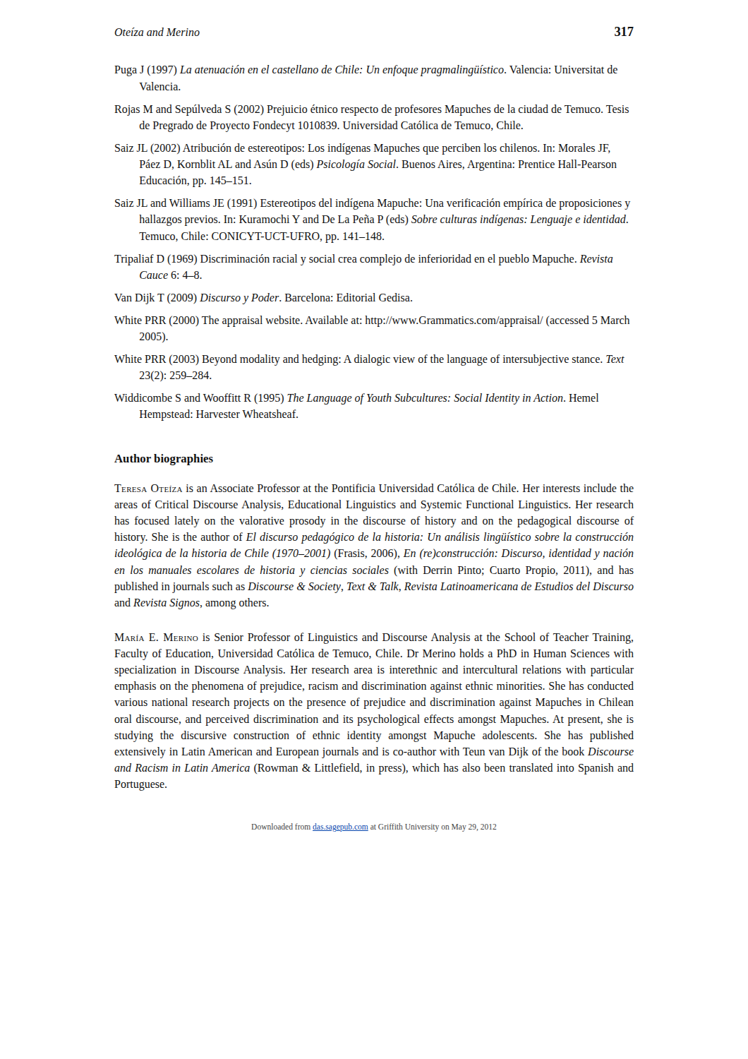Oteíza and Merino 317
Puga J (1997) La atenuación en el castellano de Chile: Un enfoque pragmalingüístico. Valencia: Universitat de Valencia.
Rojas M and Sepúlveda S (2002) Prejuicio étnico respecto de profesores Mapuches de la ciudad de Temuco. Tesis de Pregrado de Proyecto Fondecyt 1010839. Universidad Católica de Temuco, Chile.
Saiz JL (2002) Atribución de estereotipos: Los indígenas Mapuches que perciben los chilenos. In: Morales JF, Páez D, Kornblit AL and Asún D (eds) Psicología Social. Buenos Aires, Argentina: Prentice Hall-Pearson Educación, pp. 145–151.
Saiz JL and Williams JE (1991) Estereotipos del indígena Mapuche: Una verificación empírica de proposiciones y hallazgos previos. In: Kuramochi Y and De La Peña P (eds) Sobre culturas indígenas: Lenguaje e identidad. Temuco, Chile: CONICYT-UCT-UFRO, pp. 141–148.
Tripaliaf D (1969) Discriminación racial y social crea complejo de inferioridad en el pueblo Mapuche. Revista Cauce 6: 4–8.
Van Dijk T (2009) Discurso y Poder. Barcelona: Editorial Gedisa.
White PRR (2000) The appraisal website. Available at: http://www.Grammatics.com/appraisal/ (accessed 5 March 2005).
White PRR (2003) Beyond modality and hedging: A dialogic view of the language of intersubjective stance. Text 23(2): 259–284.
Widdicombe S and Wooffitt R (1995) The Language of Youth Subcultures: Social Identity in Action. Hemel Hempstead: Harvester Wheatsheaf.
Author biographies
Teresa Oteíza is an Associate Professor at the Pontificia Universidad Católica de Chile. Her interests include the areas of Critical Discourse Analysis, Educational Linguistics and Systemic Functional Linguistics. Her research has focused lately on the valorative prosody in the discourse of history and on the pedagogical discourse of history. She is the author of El discurso pedagógico de la historia: Un análisis lingüístico sobre la construcción ideológica de la historia de Chile (1970–2001) (Frasis, 2006), En (re)construcción: Discurso, identidad y nación en los manuales escolares de historia y ciencias sociales (with Derrin Pinto; Cuarto Propio, 2011), and has published in journals such as Discourse & Society, Text & Talk, Revista Latinoamericana de Estudios del Discurso and Revista Signos, among others.
María E. Merino is Senior Professor of Linguistics and Discourse Analysis at the School of Teacher Training, Faculty of Education, Universidad Católica de Temuco, Chile. Dr Merino holds a PhD in Human Sciences with specialization in Discourse Analysis. Her research area is interethnic and intercultural relations with particular emphasis on the phenomena of prejudice, racism and discrimination against ethnic minorities. She has conducted various national research projects on the presence of prejudice and discrimination against Mapuches in Chilean oral discourse, and perceived discrimination and its psychological effects amongst Mapuches. At present, she is studying the discursive construction of ethnic identity amongst Mapuche adolescents. She has published extensively in Latin American and European journals and is co-author with Teun van Dijk of the book Discourse and Racism in Latin America (Rowman & Littlefield, in press), which has also been translated into Spanish and Portuguese.
Downloaded from das.sagepub.com at Griffith University on May 29, 2012